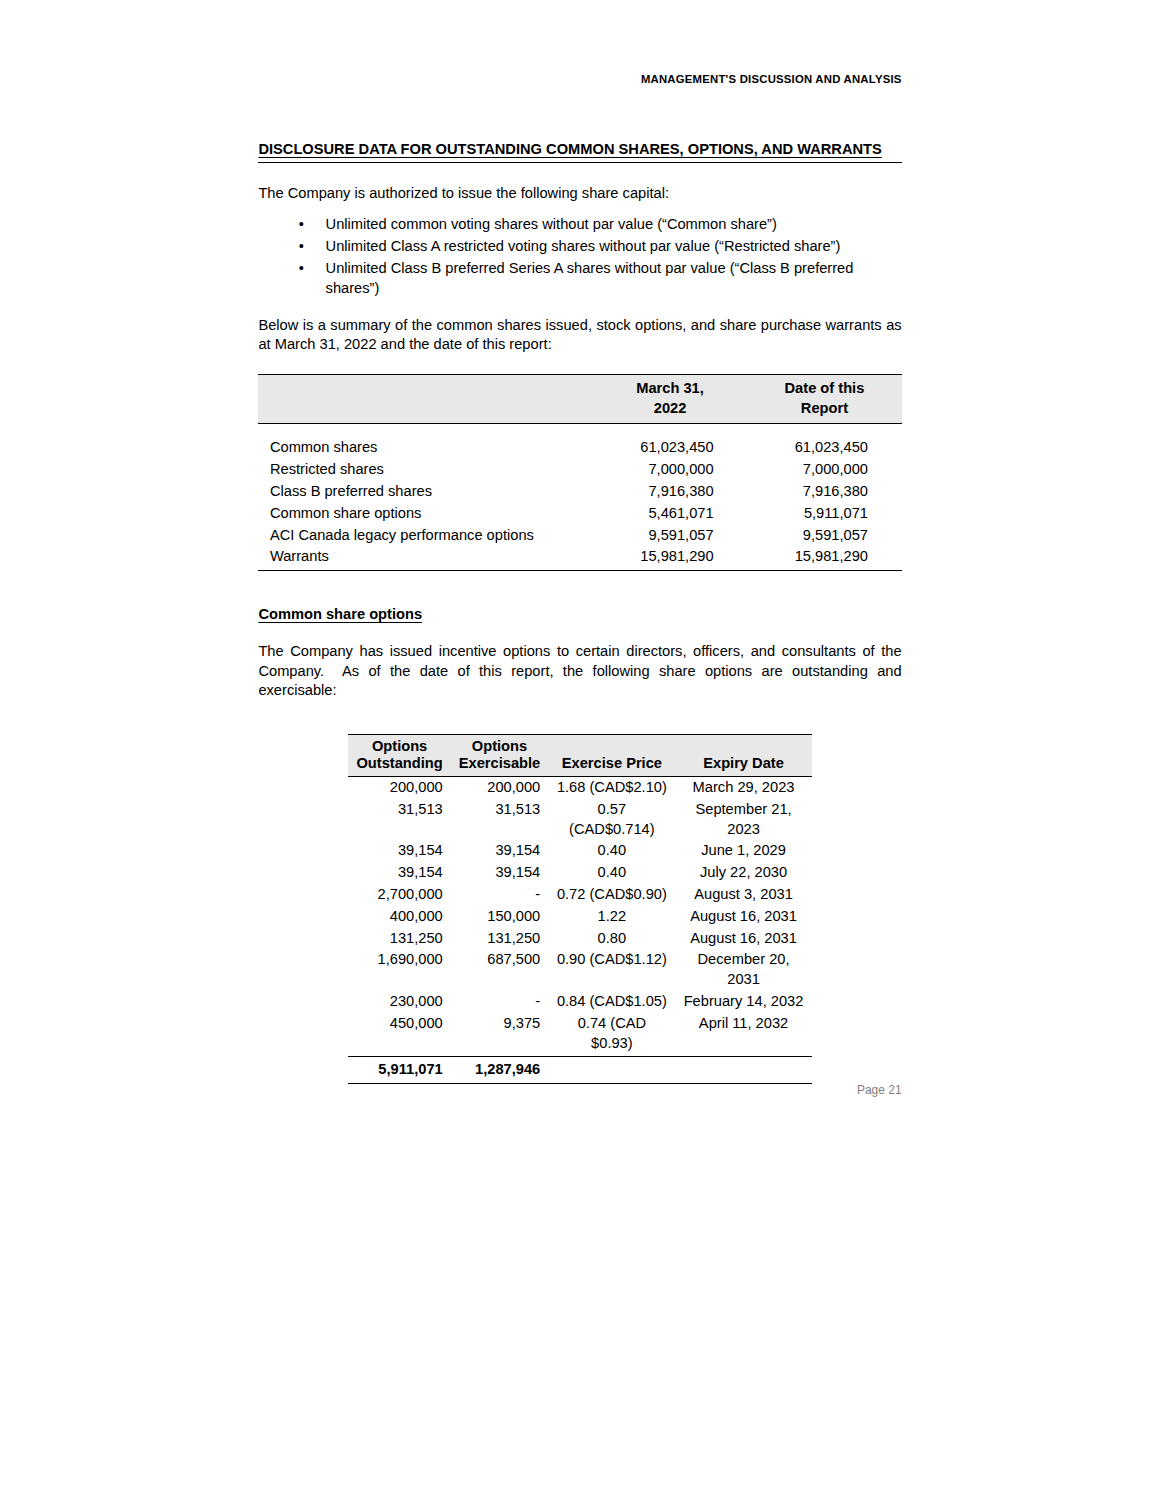MANAGEMENT'S DISCUSSION AND ANALYSIS
DISCLOSURE DATA FOR OUTSTANDING COMMON SHARES, OPTIONS, AND WARRANTS
The Company is authorized to issue the following share capital:
Unlimited common voting shares without par value (“Common share”)
Unlimited Class A restricted voting shares without par value (“Restricted share”)
Unlimited Class B preferred Series A shares without par value (“Class B preferred shares”)
Below is a summary of the common shares issued, stock options, and share purchase warrants as at March 31, 2022 and the date of this report:
| | March 31, 2022 | Date of this Report |
| --- | --- | --- |
| Common shares | 61,023,450 | 61,023,450 |
| Restricted shares | 7,000,000 | 7,000,000 |
| Class B preferred shares | 7,916,380 | 7,916,380 |
| Common share options | 5,461,071 | 5,911,071 |
| ACI Canada legacy performance options | 9,591,057 | 9,591,057 |
| Warrants | 15,981,290 | 15,981,290 |
Common share options
The Company has issued incentive options to certain directors, officers, and consultants of the Company. As of the date of this report, the following share options are outstanding and exercisable:
| Options Outstanding | Options Exercisable | Exercise Price | Expiry Date |
| --- | --- | --- | --- |
| 200,000 | 200,000 | 1.68 (CAD$2.10) | March 29, 2023 |
| 31,513 | 31,513 | 0.57 (CAD$0.714) | September 21, 2023 |
| 39,154 | 39,154 | 0.40 | June 1, 2029 |
| 39,154 | 39,154 | 0.40 | July 22, 2030 |
| 2,700,000 | - | 0.72 (CAD$0.90) | August 3, 2031 |
| 400,000 | 150,000 | 1.22 | August 16, 2031 |
| 131,250 | 131,250 | 0.80 | August 16, 2031 |
| 1,690,000 | 687,500 | 0.90 (CAD$1.12) | December 20, 2031 |
| 230,000 | - | 0.84 (CAD$1.05) | February 14, 2032 |
| 450,000 | 9,375 | 0.74 (CAD $0.93) | April 11, 2032 |
| 5,911,071 | 1,287,946 | | |
Page 21